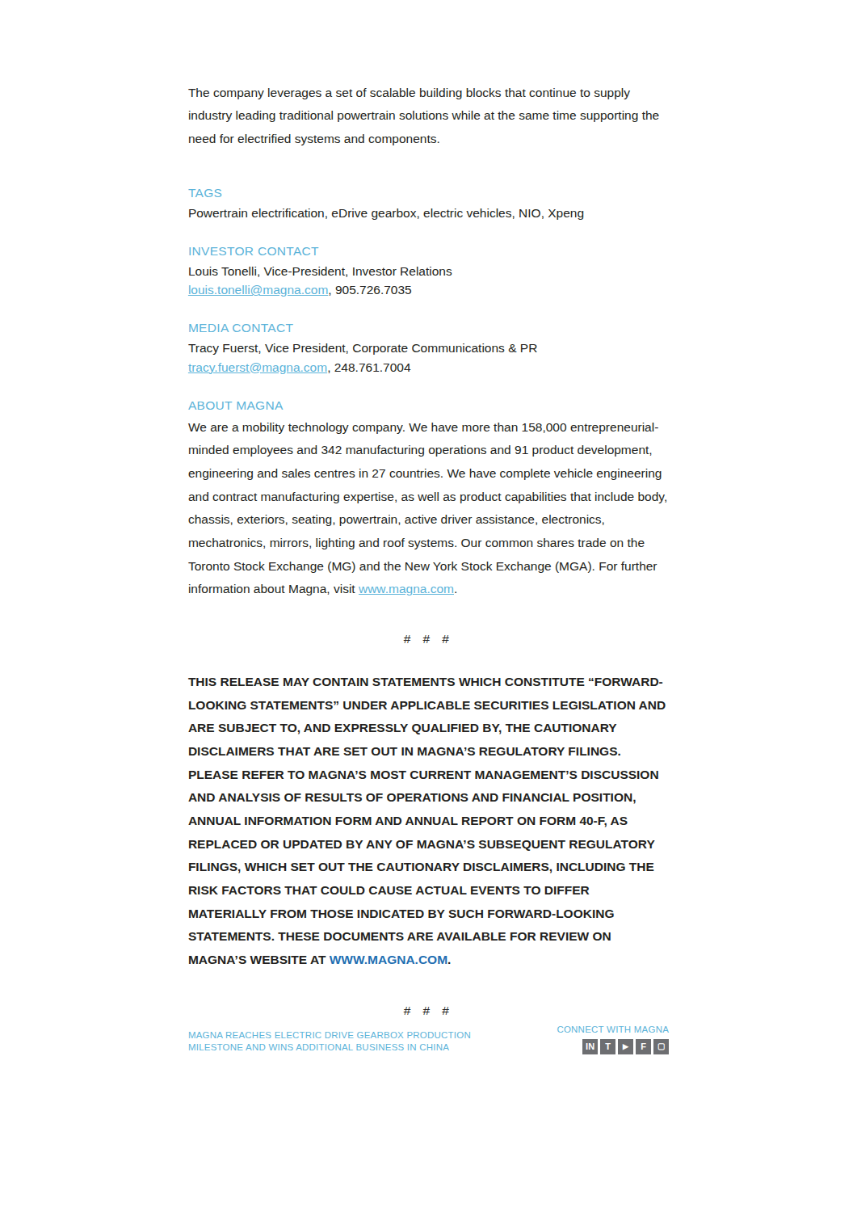The company leverages a set of scalable building blocks that continue to supply industry leading traditional powertrain solutions while at the same time supporting the need for electrified systems and components.
TAGS
Powertrain electrification, eDrive gearbox, electric vehicles, NIO, Xpeng
INVESTOR CONTACT
Louis Tonelli, Vice-President, Investor Relations
louis.tonelli@magna.com, 905.726.7035
MEDIA CONTACT
Tracy Fuerst, Vice President, Corporate Communications & PR
tracy.fuerst@magna.com, 248.761.7004
ABOUT MAGNA
We are a mobility technology company. We have more than 158,000 entrepreneurial-minded employees and 342 manufacturing operations and 91 product development, engineering and sales centres in 27 countries. We have complete vehicle engineering and contract manufacturing expertise, as well as product capabilities that include body, chassis, exteriors, seating, powertrain, active driver assistance, electronics, mechatronics, mirrors, lighting and roof systems. Our common shares trade on the Toronto Stock Exchange (MG) and the New York Stock Exchange (MGA). For further information about Magna, visit www.magna.com.
# # #
This release may contain statements which constitute “forward-looking statements” under applicable securities legislation and are subject to, and expressly qualified by, the cautionary disclaimers that are set out in Magna’s regulatory filings. Please refer to Magna’s most current Management’s Discussion and Analysis of Results of Operations and Financial Position, Annual Information Form and Annual Report on Form 40-F, as replaced or updated by any of Magna’s subsequent regulatory filings, which set out the cautionary disclaimers, including the risk factors that could cause actual events to differ materially from those indicated by such forward-looking statements. These documents are available for review on Magna’s website at www.magna.com.
# # #
Magna reaches electric drive gearbox production milestone and wins additional business in China
Connect with Magna
in t ▶ f ▢